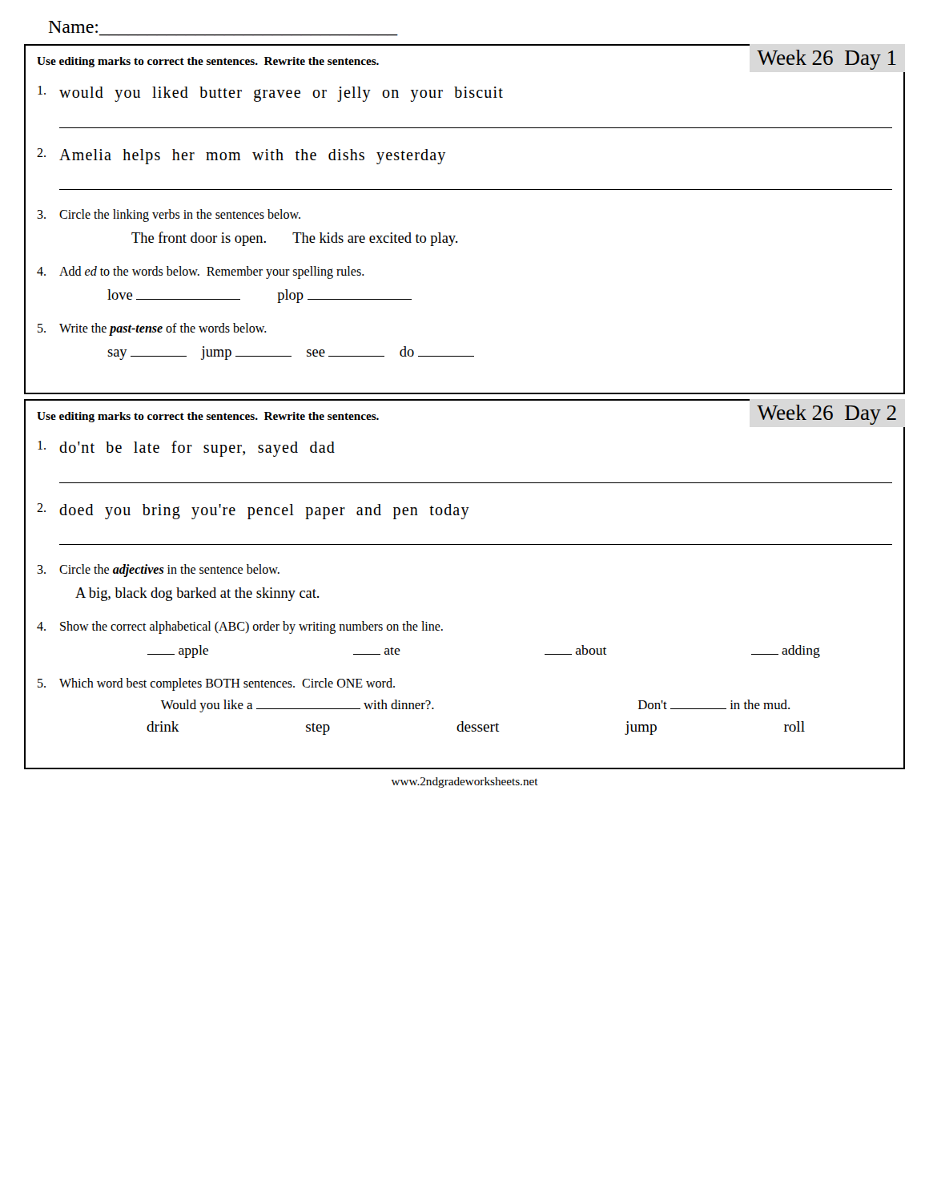Name:_______________________________
Use editing marks to correct the sentences. Rewrite the sentences.
Week 26 Day 1
would you liked butter gravee or jelly on your biscuit
Amelia helps her mom with the dishs yesterday
Circle the linking verbs in the sentences below.
The front door is open. The kids are excited to play.
Add ed to the words below. Remember your spelling rules.
love plop
Write the past-tense of the words below.
say jump see do
Use editing marks to correct the sentences. Rewrite the sentences.
Week 26 Day 2
do'nt be late for super, sayed dad
doed you bring you're pencel paper and pen today
Circle the adjectives in the sentence below.
A big, black dog barked at the skinny cat.
Show the correct alphabetical (ABC) order by writing numbers on the line.
apple ate about adding
Which word best completes BOTH sentences. Circle ONE word.
Would you like a with dinner?. Don't in the mud.
drink step dessert jump roll
www.2ndgradeworksheets.net